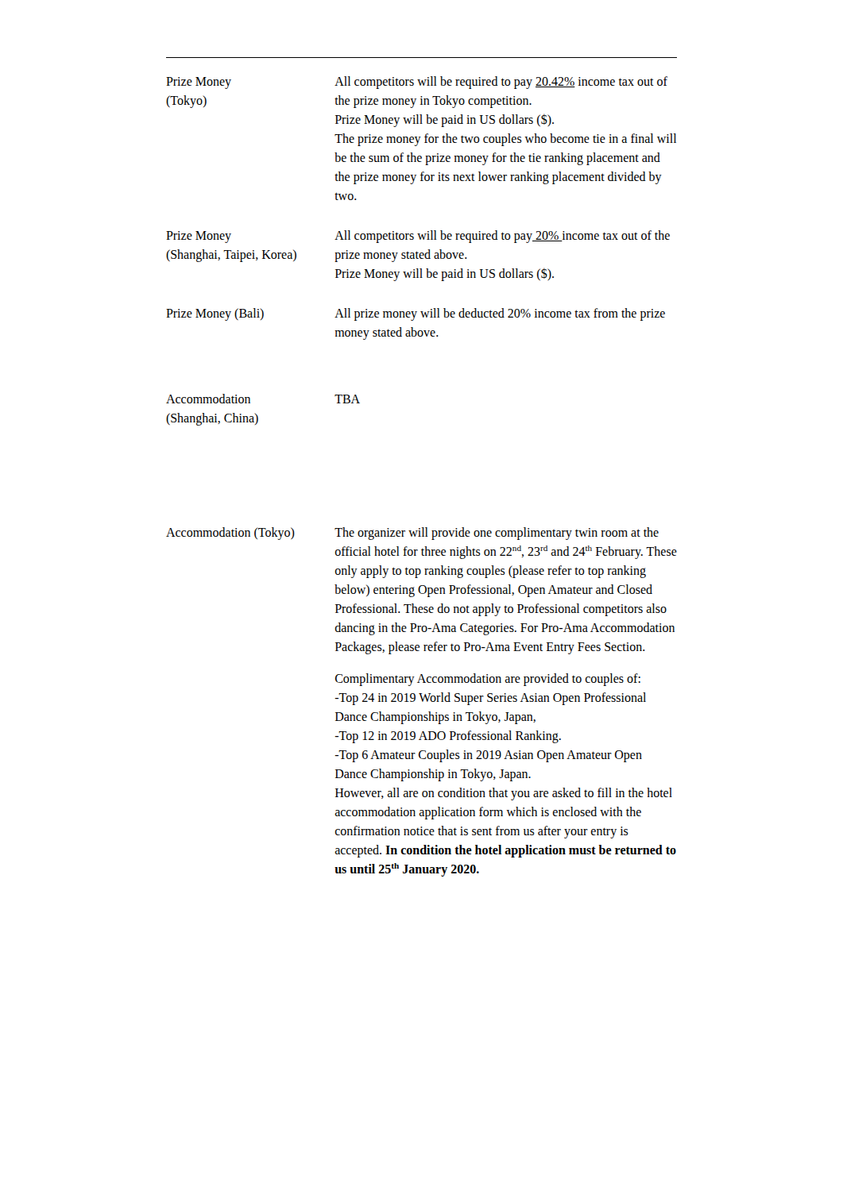| Prize Money (Tokyo) | All competitors will be required to pay 20.42% income tax out of the prize money in Tokyo competition. Prize Money will be paid in US dollars ($). The prize money for the two couples who become tie in a final will be the sum of the prize money for the tie ranking placement and the prize money for its next lower ranking placement divided by two. |
| Prize Money (Shanghai, Taipei, Korea) | All competitors will be required to pay 20% income tax out of the prize money stated above. Prize Money will be paid in US dollars ($). |
| Prize Money (Bali) | All prize money will be deducted 20% income tax from the prize money stated above. |
| Accommodation (Shanghai, China) | TBA |
| Accommodation (Tokyo) | The organizer will provide one complimentary twin room at the official hotel for three nights on 22 nd , 23 rd and 24 th February. These only apply to top ranking couples (please refer to top ranking below) entering Open Professional, Open Amateur and Closed Professional. These do not apply to Professional competitors also dancing in the Pro-Ama Categories. For Pro-Ama Accommodation Packages, please refer to Pro-Ama Event Entry Fees Section. Complimentary Accommodation are provided to couples of: -Top 24 in 2019 World Super Series Asian Open Professional Dance Championships in Tokyo, Japan, -Top 12 in 2019 ADO Professional Ranking. -Top 6 Amateur Couples in 2019 Asian Open Amateur Open Dance Championship in Tokyo, Japan. However, all are on condition that you are asked to fill in the hotel accommodation application form which is enclosed with the confirmation notice that is sent from us after your entry is accepted. In condition the hotel application must be returned to us until 25 th January 2020. |